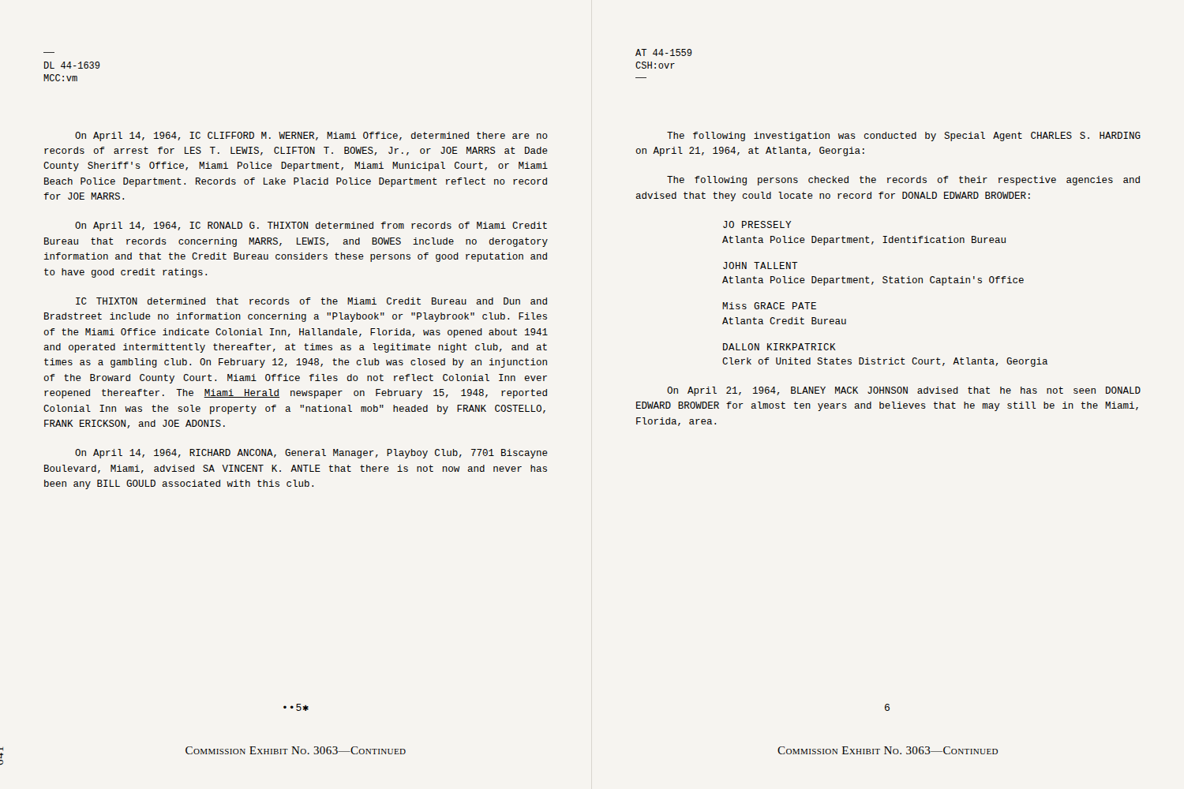DL 44-1639 MCC:vm
On April 14, 1964, IC CLIFFORD M. WERNER, Miami Office, determined there are no records of arrest for LES T. LEWIS, CLIFTON T. BOWES, Jr., or JOE MARRS at Dade County Sheriff's Office, Miami Police Department, Miami Municipal Court, or Miami Beach Police Department. Records of Lake Placid Police Department reflect no record for JOE MARRS.
On April 14, 1964, IC RONALD G. THIXTON determined from records of Miami Credit Bureau that records concerning MARRS, LEWIS, and BOWES include no derogatory information and that the Credit Bureau considers these persons of good reputation and to have good credit ratings.
IC THIXTON determined that records of the Miami Credit Bureau and Dun and Bradstreet include no information concerning a "Playbook" or "Playbrook" club. Files of the Miami Office indicate Colonial Inn, Hallandale, Florida, was opened about 1941 and operated intermittently thereafter, at times as a legitimate night club, and at times as a gambling club. On February 12, 1948, the club was closed by an injunction of the Broward County Court. Miami Office files do not reflect Colonial Inn ever reopened thereafter. The Miami Herald newspaper on February 15, 1948, reported Colonial Inn was the sole property of a "national mob" headed by FRANK COSTELLO, FRANK ERICKSON, and JOE ADONIS.
On April 14, 1964, RICHARD ANCONA, General Manager, Playboy Club, 7701 Biscayne Boulevard, Miami, advised SA VINCENT K. ANTLE that there is not now and never has been any BILL GOULD associated with this club.
••5✱
Commission Exhibit No. 3063—Continued
641
AT 44-1559 CSH:ovr
The following investigation was conducted by Special Agent CHARLES S. HARDING on April 21, 1964, at Atlanta, Georgia:
The following persons checked the records of their respective agencies and advised that they could locate no record for DONALD EDWARD BROWDER:
JO PRESSELY
Atlanta Police Department, Identification Bureau
JOHN TALLENT
Atlanta Police Department, Station Captain's Office
Miss GRACE PATE
Atlanta Credit Bureau
DALLON KIRKPATRICK
Clerk of United States District Court, Atlanta, Georgia
On April 21, 1964, BLANEY MACK JOHNSON advised that he has not seen DONALD EDWARD BROWDER for almost ten years and believes that he may still be in the Miami, Florida, area.
6
Commission Exhibit No. 3063—Continued